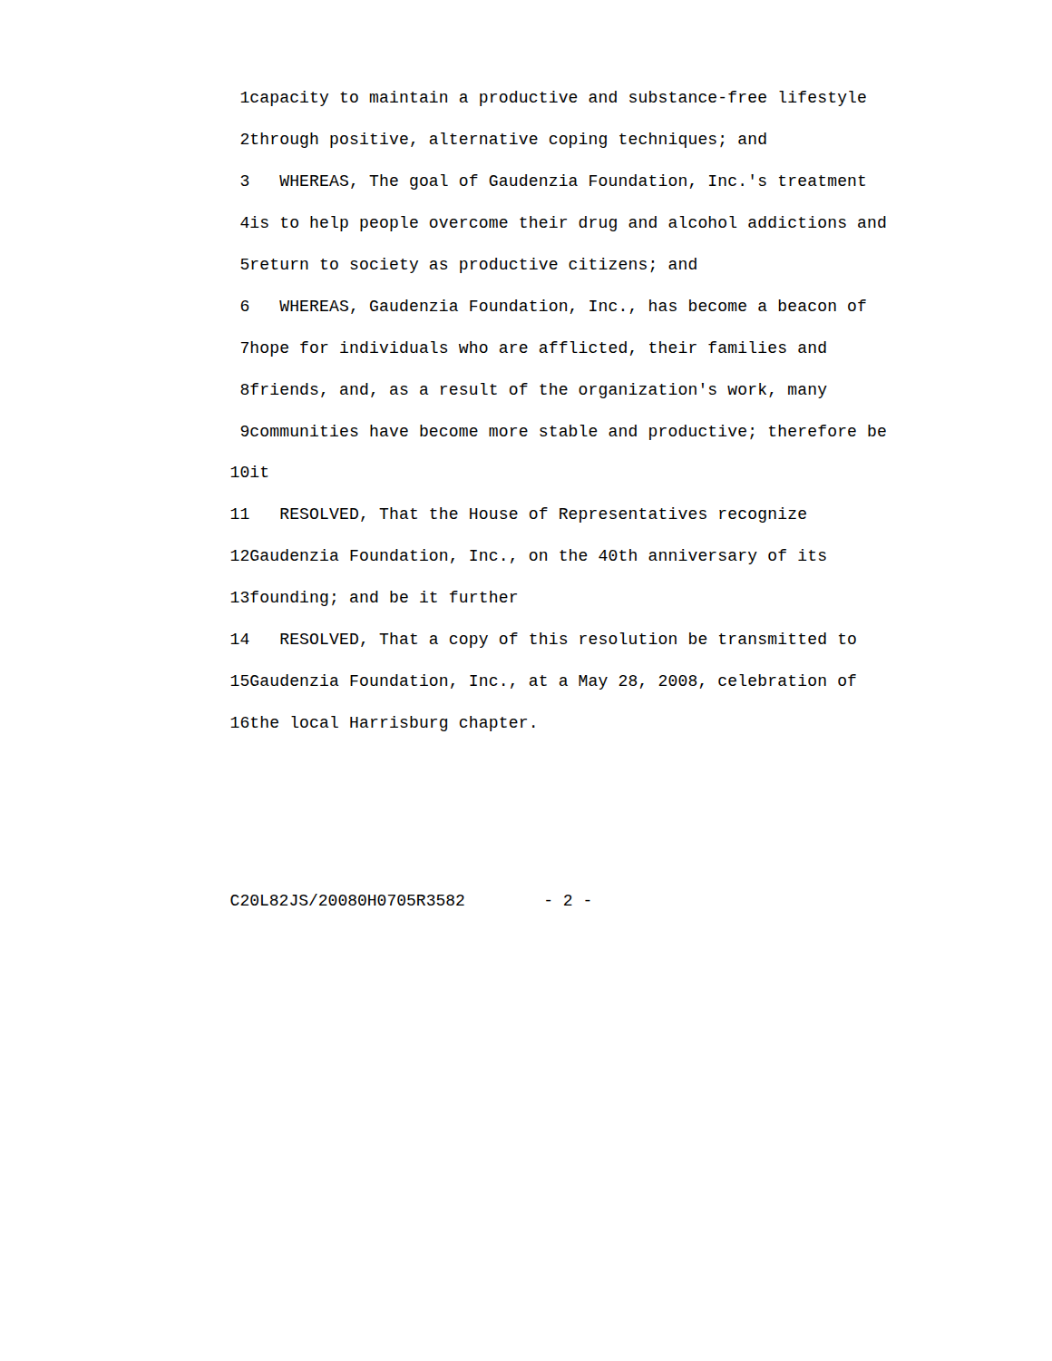| 1 | capacity to maintain a productive and substance-free lifestyle |
| 2 | through positive, alternative coping techniques; and |
| 3 | WHEREAS, The goal of Gaudenzia Foundation, Inc.'s treatment |
| 4 | is to help people overcome their drug and alcohol addictions and |
| 5 | return to society as productive citizens; and |
| 6 | WHEREAS, Gaudenzia Foundation, Inc., has become a beacon of |
| 7 | hope for individuals who are afflicted, their families and |
| 8 | friends, and, as a result of the organization's work, many |
| 9 | communities have become more stable and productive; therefore be |
| 10 | it |
| 11 | RESOLVED, That the House of Representatives recognize |
| 12 | Gaudenzia Foundation, Inc., on the 40th anniversary of its |
| 13 | founding; and be it further |
| 14 | RESOLVED, That a copy of this resolution be transmitted to |
| 15 | Gaudenzia Foundation, Inc., at a May 28, 2008, celebration of |
| 16 | the local Harrisburg chapter. |
C20L82JS/20080H0705R3582 - 2 -